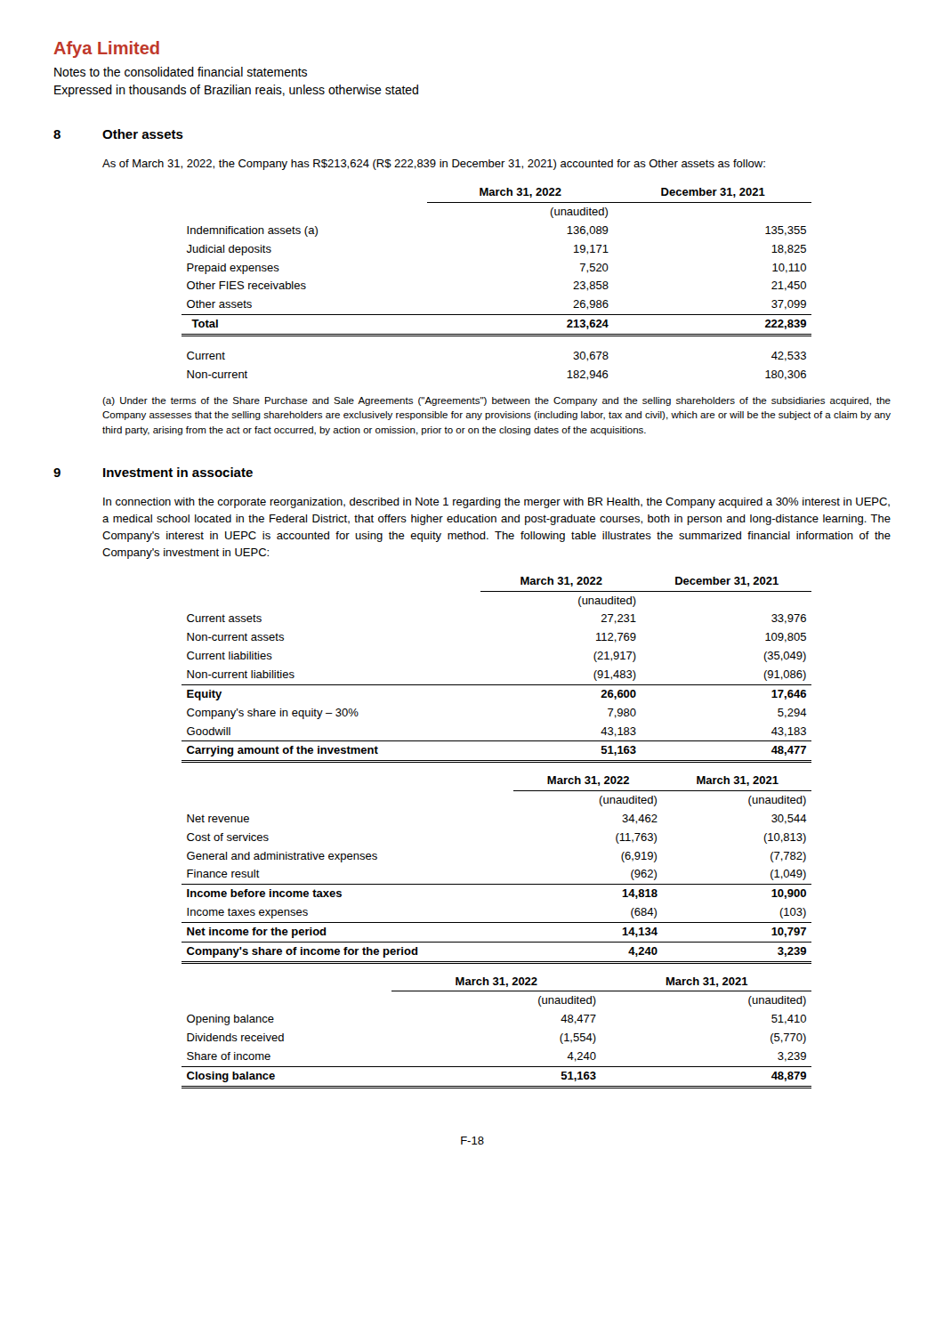Afya Limited
Notes to the consolidated financial statements
Expressed in thousands of Brazilian reais, unless otherwise stated
8 Other assets
As of March 31, 2022, the Company has R$213,624 (R$ 222,839 in December 31, 2021) accounted for as Other assets as follow:
| | March 31, 2022 | December 31, 2021 |
| --- | --- | --- |
| | (unaudited) | |
| Indemnification assets (a) | 136,089 | 135,355 |
| Judicial deposits | 19,171 | 18,825 |
| Prepaid expenses | 7,520 | 10,110 |
| Other FIES receivables | 23,858 | 21,450 |
| Other assets | 26,986 | 37,099 |
| Total | 213,624 | 222,839 |
| Current | 30,678 | 42,533 |
| Non-current | 182,946 | 180,306 |
(a) Under the terms of the Share Purchase and Sale Agreements ("Agreements") between the Company and the selling shareholders of the subsidiaries acquired, the Company assesses that the selling shareholders are exclusively responsible for any provisions (including labor, tax and civil), which are or will be the subject of a claim by any third party, arising from the act or fact occurred, by action or omission, prior to or on the closing dates of the acquisitions.
9 Investment in associate
In connection with the corporate reorganization, described in Note 1 regarding the merger with BR Health, the Company acquired a 30% interest in UEPC, a medical school located in the Federal District, that offers higher education and post-graduate courses, both in person and long-distance learning. The Company's interest in UEPC is accounted for using the equity method. The following table illustrates the summarized financial information of the Company's investment in UEPC:
| | March 31, 2022 | December 31, 2021 |
| --- | --- | --- |
| | (unaudited) | |
| Current assets | 27,231 | 33,976 |
| Non-current assets | 112,769 | 109,805 |
| Current liabilities | (21,917) | (35,049) |
| Non-current liabilities | (91,483) | (91,086) |
| Equity | 26,600 | 17,646 |
| Company's share in equity – 30% | 7,980 | 5,294 |
| Goodwill | 43,183 | 43,183 |
| Carrying amount of the investment | 51,163 | 48,477 |
| | March 31, 2022 | March 31, 2021 |
| --- | --- | --- |
| | (unaudited) | (unaudited) |
| Net revenue | 34,462 | 30,544 |
| Cost of services | (11,763) | (10,813) |
| General and administrative expenses | (6,919) | (7,782) |
| Finance result | (962) | (1,049) |
| Income before income taxes | 14,818 | 10,900 |
| Income taxes expenses | (684) | (103) |
| Net income for the period | 14,134 | 10,797 |
| Company's share of income for the period | 4,240 | 3,239 |
| | March 31, 2022 | March 31, 2021 |
| --- | --- | --- |
| | (unaudited) | (unaudited) |
| Opening balance | 48,477 | 51,410 |
| Dividends received | (1,554) | (5,770) |
| Share of income | 4,240 | 3,239 |
| Closing balance | 51,163 | 48,879 |
F-18